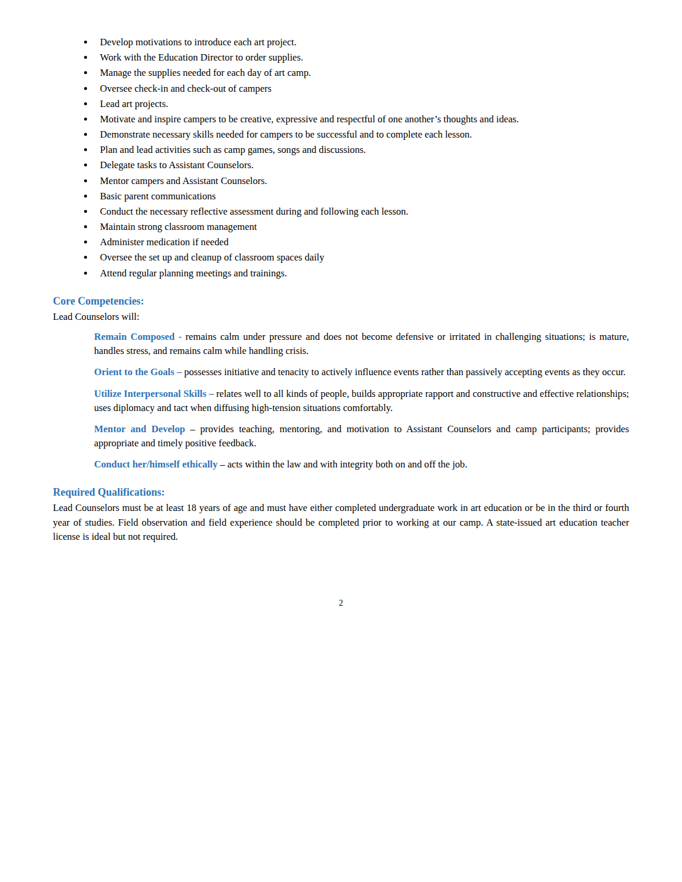Develop motivations to introduce each art project.
Work with the Education Director to order supplies.
Manage the supplies needed for each day of art camp.
Oversee check-in and check-out of campers
Lead art projects.
Motivate and inspire campers to be creative, expressive and respectful of one another’s thoughts and ideas.
Demonstrate necessary skills needed for campers to be successful and to complete each lesson.
Plan and lead activities such as camp games, songs and discussions.
Delegate tasks to Assistant Counselors.
Mentor campers and Assistant Counselors.
Basic parent communications
Conduct the necessary reflective assessment during and following each lesson.
Maintain strong classroom management
Administer medication if needed
Oversee the set up and cleanup of classroom spaces daily
Attend regular planning meetings and trainings.
Core Competencies:
Lead Counselors will:
Remain Composed - remains calm under pressure and does not become defensive or irritated in challenging situations; is mature, handles stress, and remains calm while handling crisis.
Orient to the Goals – possesses initiative and tenacity to actively influence events rather than passively accepting events as they occur.
Utilize Interpersonal Skills – relates well to all kinds of people, builds appropriate rapport and constructive and effective relationships; uses diplomacy and tact when diffusing high-tension situations comfortably.
Mentor and Develop – provides teaching, mentoring, and motivation to Assistant Counselors and camp participants; provides appropriate and timely positive feedback.
Conduct her/himself ethically – acts within the law and with integrity both on and off the job.
Required Qualifications:
Lead Counselors must be at least 18 years of age and must have either completed undergraduate work in art education or be in the third or fourth year of studies. Field observation and field experience should be completed prior to working at our camp. A state-issued art education teacher license is ideal but not required.
2